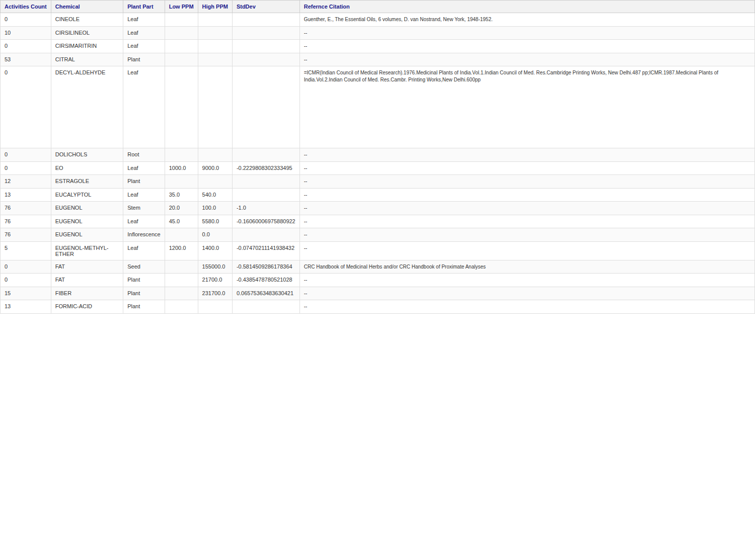| Activities Count | Chemical | Plant Part | Low PPM | High PPM | StdDev | Refernce Citation |
| --- | --- | --- | --- | --- | --- | --- |
| 0 | CINEOLE | Leaf | | | | Guenther, E., The Essential Oils, 6 volumes, D. van Nostrand, New York, 1948-1952. |
| 10 | CIRSILINEOL | Leaf | | | | -- |
| 0 | CIRSIMARITRIN | Leaf | | | | -- |
| 53 | CITRAL | Plant | | | | -- |
| 0 | DECYL-ALDEHYDE | Leaf | | | | =ICMR(Indian Council of Medical Research).1976.Medicinal Plants of India.Vol.1.Indian Council of Med. Res.Cambridge Printing Works, New Delhi.487 pp;ICMR.1987.Medicinal Plants of India.Vol.2.Indian Council of Med. Res.Cambr. Printing Works,New Delhi.600pp |
| 0 | DOLICHOLS | Root | | | | -- |
| 0 | EO | Leaf | 1000.0 | 9000.0 | -0.2229808302333495 | -- |
| 12 | ESTRAGOLE | Plant | | | | -- |
| 13 | EUCALYPTOL | Leaf | 35.0 | 540.0 | | -- |
| 76 | EUGENOL | Stem | 20.0 | 100.0 | -1.0 | -- |
| 76 | EUGENOL | Leaf | 45.0 | 5580.0 | -0.16060006975880922 | -- |
| 76 | EUGENOL | Inflorescence | | 0.0 | | -- |
| 5 | EUGENOL-METHYL-ETHER | Leaf | 1200.0 | 1400.0 | -0.07470211141938432 | -- |
| 0 | FAT | Seed | | 155000.0 | -0.5814509286178364 | CRC Handbook of Medicinal Herbs and/or CRC Handbook of Proximate Analyses |
| 0 | FAT | Plant | | 21700.0 | -0.4385478780521028 | -- |
| 15 | FIBER | Plant | | 231700.0 | 0.06575363483630421 | -- |
| 13 | FORMIC-ACID | Plant | | | | -- |